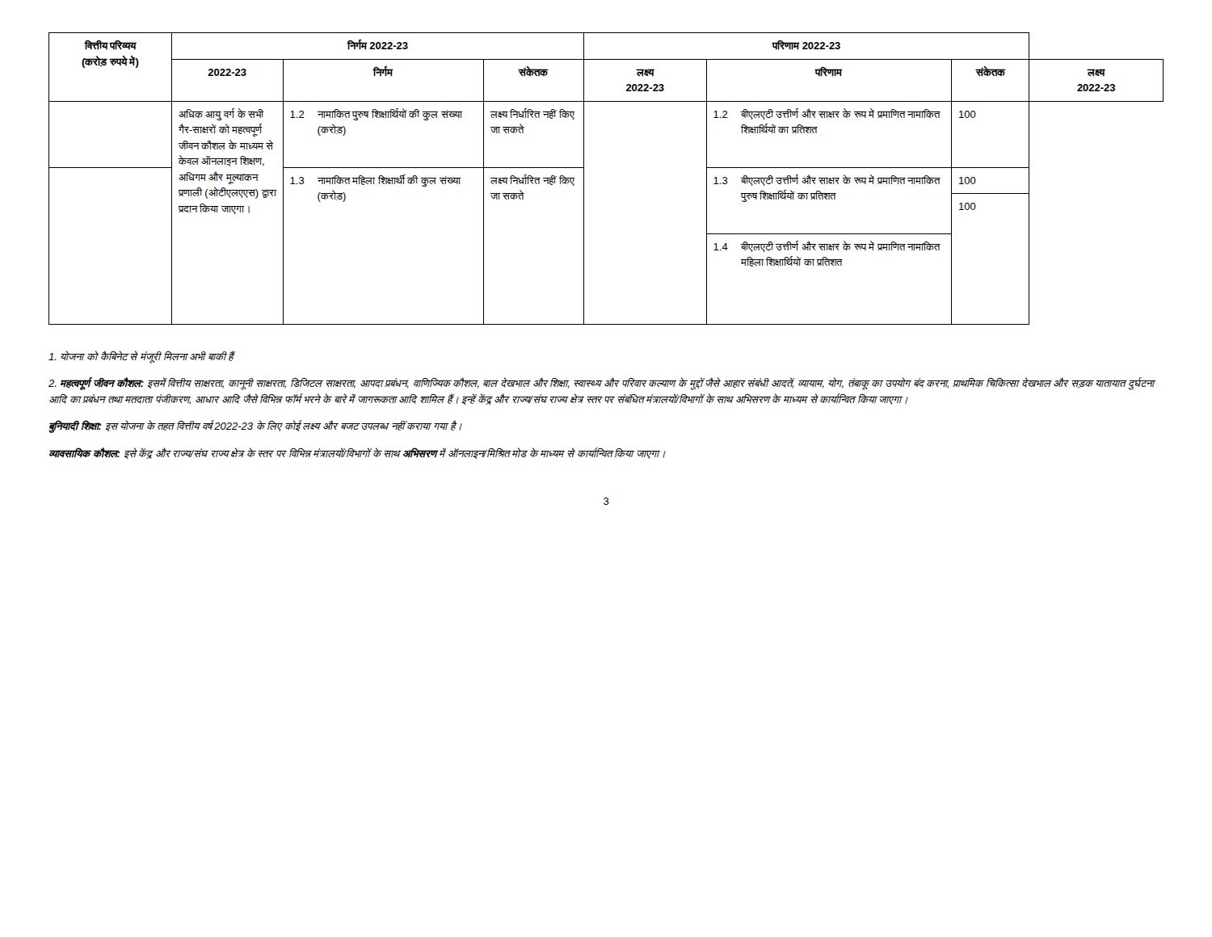| वित्तीय परिव्यय (करोड़ रुपये में) | निर्गम 2022-23 | परिणाम 2022-23 |
| --- | --- | --- |
| 2022-23 | निर्गम | संकेतक | लक्ष्य 2022-23 | परिणाम | संकेतक | लक्ष्य 2022-23 |
| | अधिक आयु वर्ग के सभी गैर-साक्षरों को महत्वपूर्ण जीवन कौशल के माध्यम से केवल ऑनलाइन शिक्षण, अधिगम और मूल्यांकन प्रणाली (ओटीएलएएस) द्वारा प्रदान किया जाएगा। | / 1.2 / नामांकित पुरुष शिक्षार्थियों की कुल संख्या (करोड़) / | लक्ष्य निर्धारित नहीं किए जा सकते | | / 1.2 / बीएलएटी उत्तीर्ण और साक्षर के रूप में प्रमाणित नामांकित शिक्षार्थियों का प्रतिशत / | 100 |
| | / 1.3 / नामांकित महिला शिक्षार्थी की कुल संख्या (करोड़) / | लक्ष्य निर्धारित नहीं किए जा सकते | / / 1.3 / बीएलएटी उत्तीर्ण और साक्षर के रूप में प्रमाणित नामांकित पुरुष शिक्षार्थियों का प्रतिशत / / / / 1.4 / बीएलएटी उत्तीर्ण और साक्षर के रूप में प्रमाणित नामांकित महिला शिक्षार्थियों का प्रतिशत / / | / 100 / / 100 / |
1. योजना को कैबिनेट से मंजूरी मिलना अभी बाकी हैं
2. महत्वपूर्ण जीवन कौशल: इसमें वित्तीय साक्षरता, कानूनी साक्षरता, डिजिटल साक्षरता, आपदा प्रबंधन, वाणिज्यिक कौशल, बाल देखभाल और शिक्षा, स्वास्थ्य और परिवार कल्याण के मुद्दों जैसे आहार संबंधी आदतें, व्यायाम, योग, तंबाकू का उपयोग बंद करना, प्राथमिक चिकित्सा देखभाल और सड़क यातायात दुर्घटना आदि का प्रबंधन तथा मतदाता पंजीकरण, आधार आदि जैसे विभिन्न फॉर्म भरने के बारे में जागरूकता आदि शामिल हैं। इन्हें केंद्र और राज्य/संघ राज्य क्षेत्र स्तर पर संबंधित मंत्रालयों/विभागों के साथ अभिसरण के माध्यम से कार्यान्वित किया जाएगा।
बुनियादी शिक्षा: इस योजना के तहत वित्तीय वर्ष 2022-23 के लिए कोई लक्ष्य और बजट उपलब्ध नहीं कराया गया है।
व्यावसायिक कौशल: इसे केंद्र और राज्य/संघ राज्य क्षेत्र के स्तर पर विभिन्न मंत्रालयों/विभागों के साथ अभिसरण में ऑनलाइन/मिश्रित मोड के माध्यम से कार्यान्वित किया जाएगा।
3